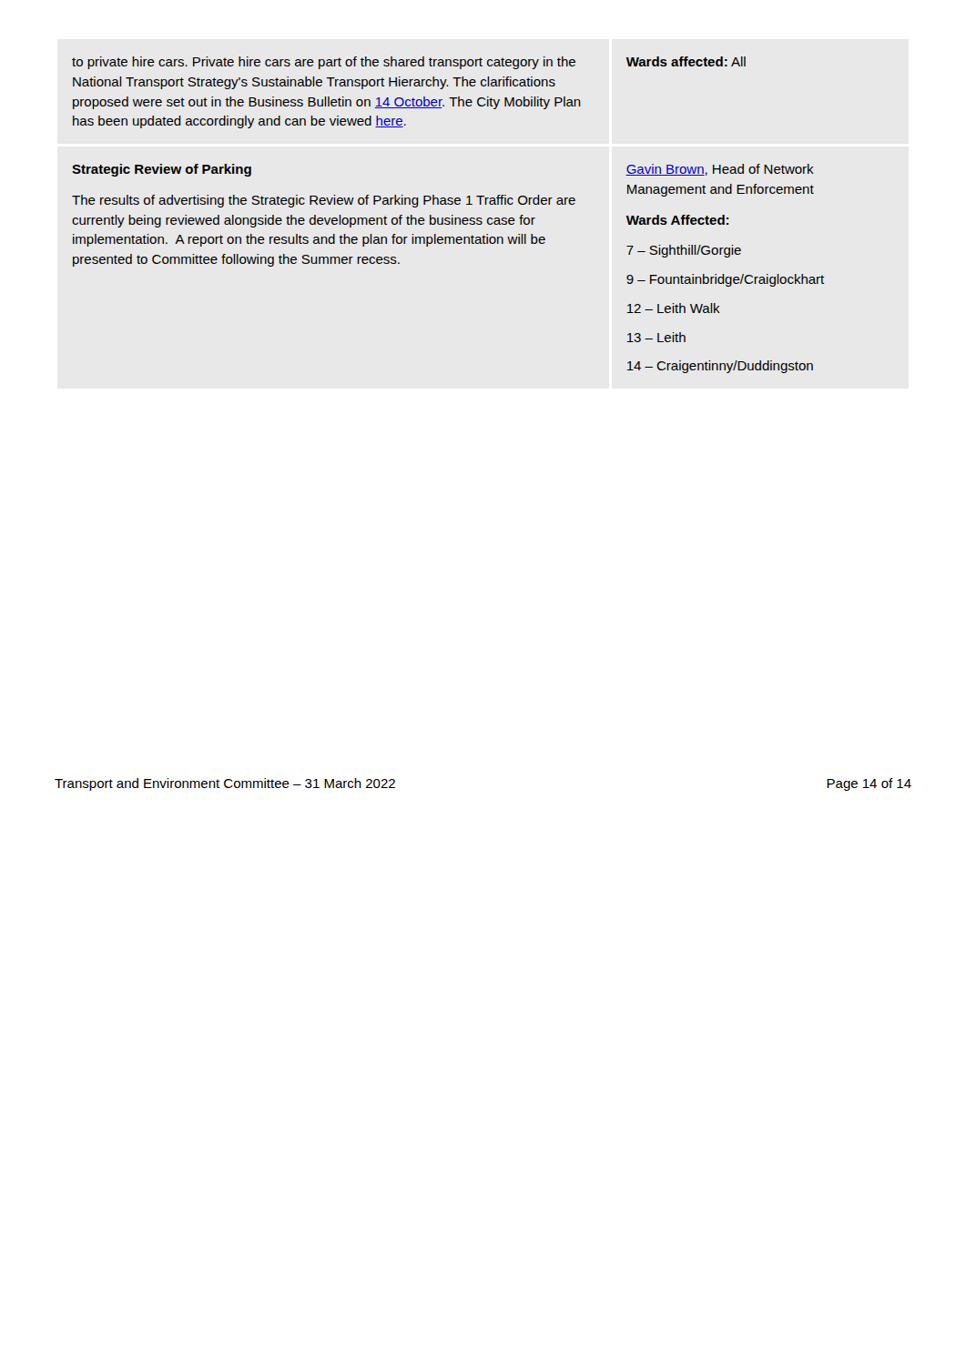| to private hire cars. Private hire cars are part of the shared transport category in the National Transport Strategy's Sustainable Transport Hierarchy. The clarifications proposed were set out in the Business Bulletin on 14 October . The City Mobility Plan has been updated accordingly and can be viewed here . | Wards affected: All |
| Strategic Review of Parking The results of advertising the Strategic Review of Parking Phase 1 Traffic Order are currently being reviewed alongside the development of the business case for implementation. A report on the results and the plan for implementation will be presented to Committee following the Summer recess. | Gavin Brown , Head of Network Management and Enforcement Wards Affected: 7 – Sighthill/Gorgie 9 – Fountainbridge/Craiglockhart 12 – Leith Walk 13 – Leith 14 – Craigentinny/Duddingston |
Transport and Environment Committee – 31 March 2022 Page 14 of 14